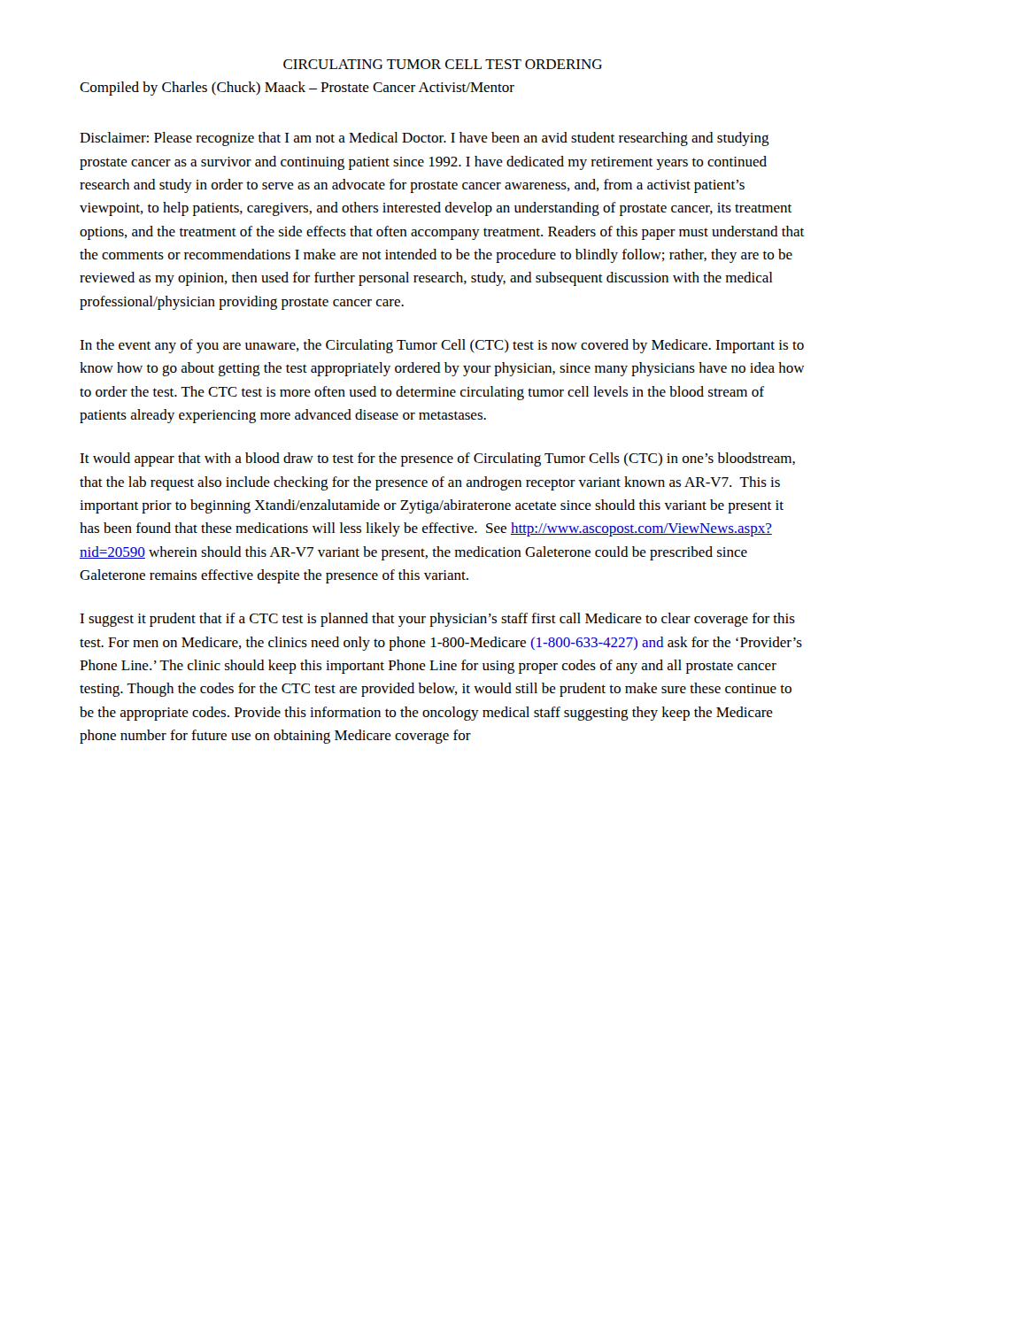CIRCULATING TUMOR CELL TEST ORDERING
Compiled by Charles (Chuck) Maack – Prostate Cancer Activist/Mentor
Disclaimer: Please recognize that I am not a Medical Doctor. I have been an avid student researching and studying prostate cancer as a survivor and continuing patient since 1992. I have dedicated my retirement years to continued research and study in order to serve as an advocate for prostate cancer awareness, and, from a activist patient’s viewpoint, to help patients, caregivers, and others interested develop an understanding of prostate cancer, its treatment options, and the treatment of the side effects that often accompany treatment. Readers of this paper must understand that the comments or recommendations I make are not intended to be the procedure to blindly follow; rather, they are to be reviewed as my opinion, then used for further personal research, study, and subsequent discussion with the medical professional/physician providing prostate cancer care.
In the event any of you are unaware, the Circulating Tumor Cell (CTC) test is now covered by Medicare. Important is to know how to go about getting the test appropriately ordered by your physician, since many physicians have no idea how to order the test. The CTC test is more often used to determine circulating tumor cell levels in the blood stream of patients already experiencing more advanced disease or metastases.
It would appear that with a blood draw to test for the presence of Circulating Tumor Cells (CTC) in one’s bloodstream, that the lab request also include checking for the presence of an androgen receptor variant known as AR-V7. This is important prior to beginning Xtandi/enzalutamide or Zytiga/abiraterone acetate since should this variant be present it has been found that these medications will less likely be effective. See http://www.ascopost.com/ViewNews.aspx?nid=20590 wherein should this AR-V7 variant be present, the medication Galeterone could be prescribed since Galeterone remains effective despite the presence of this variant.
I suggest it prudent that if a CTC test is planned that your physician’s staff first call Medicare to clear coverage for this test. For men on Medicare, the clinics need only to phone 1-800-Medicare (1-800-633-4227) and ask for the ‘Provider’s Phone Line.’ The clinic should keep this important Phone Line for using proper codes of any and all prostate cancer testing. Though the codes for the CTC test are provided below, it would still be prudent to make sure these continue to be the appropriate codes. Provide this information to the oncology medical staff suggesting they keep the Medicare phone number for future use on obtaining Medicare coverage for